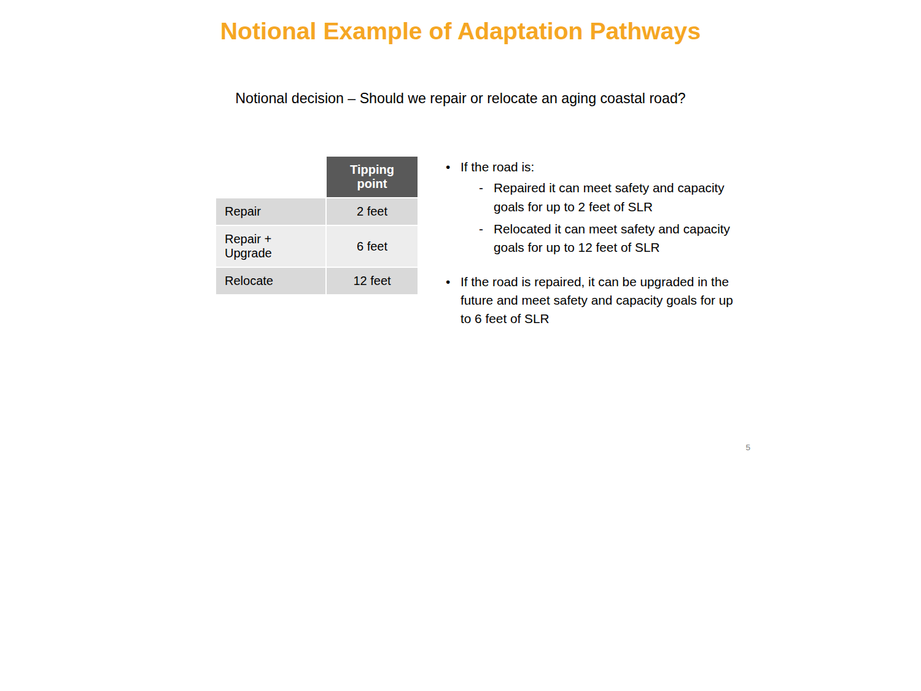Notional Example of Adaptation Pathways
Notional decision – Should we repair or relocate an aging coastal road?
| | Tipping point |
| --- | --- |
| Repair | 2 feet |
| Repair + Upgrade | 6 feet |
| Relocate | 12 feet |
If the road is:
Repaired it can meet safety and capacity goals for up to 2 feet of SLR
Relocated it can meet safety and capacity goals for up to 12 feet of SLR
If the road is repaired, it can be upgraded in the future and meet safety and capacity goals for up to 6 feet of SLR
5